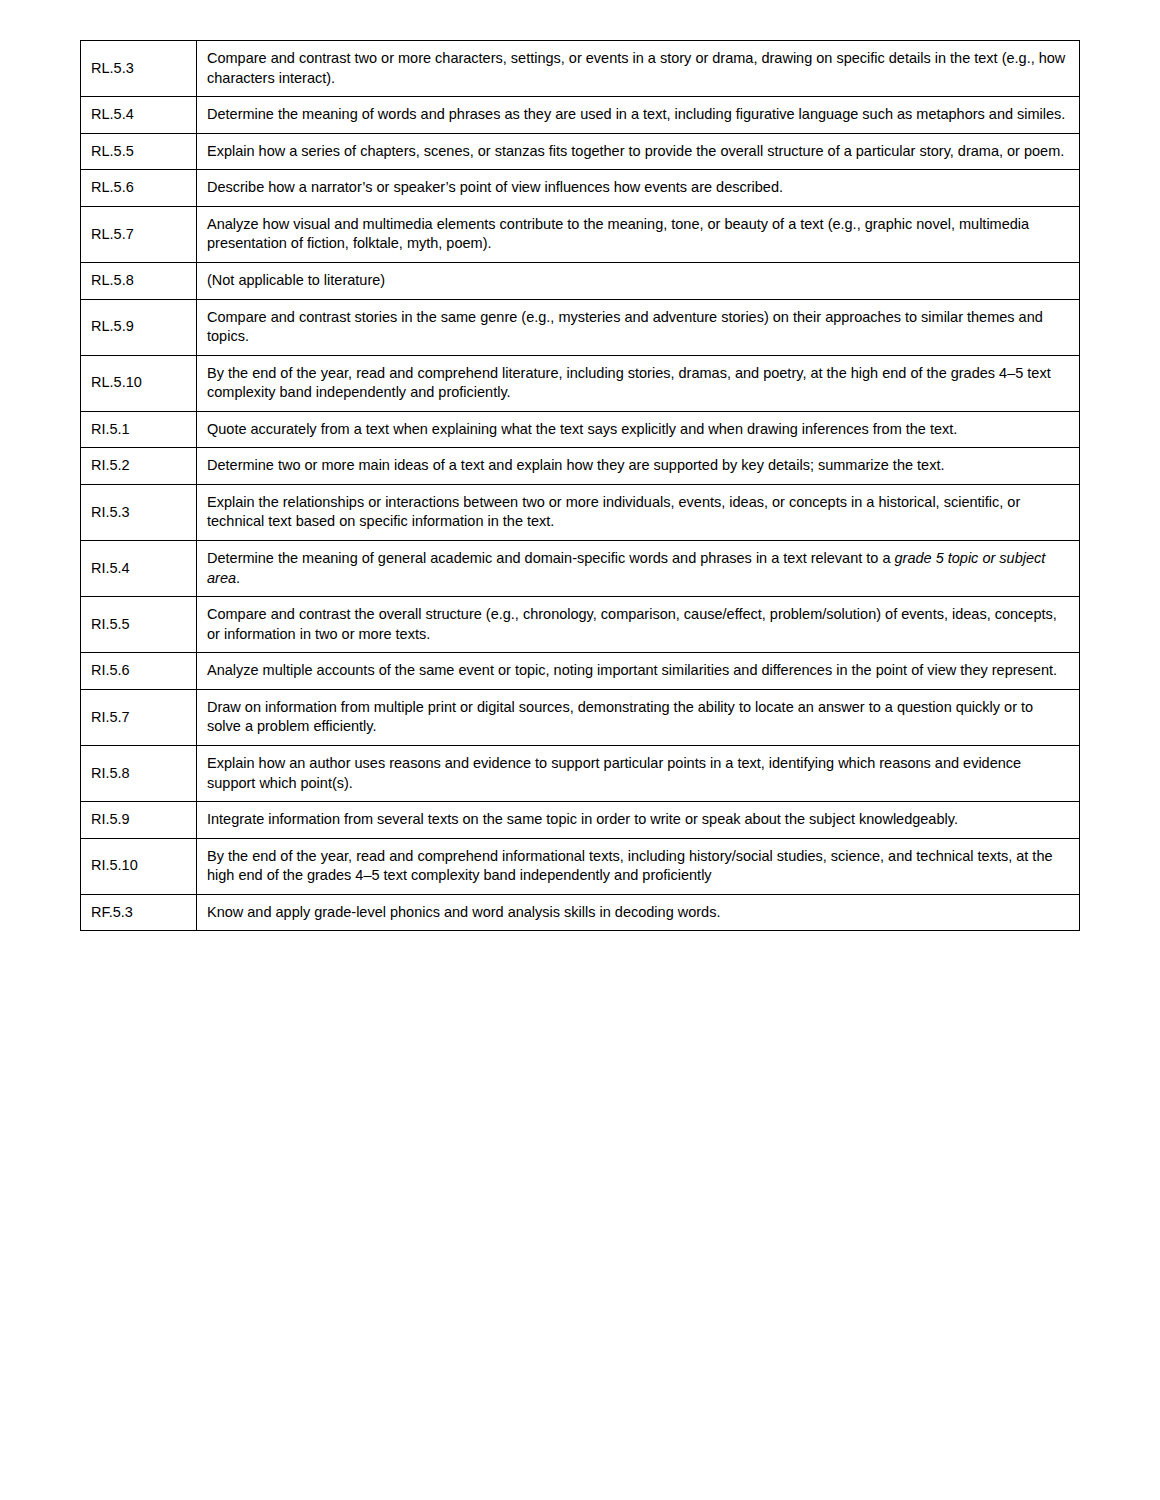| RL.5.3 | Compare and contrast two or more characters, settings, or events in a story or drama, drawing on specific details in the text (e.g., how characters interact). |
| RL.5.4 | Determine the meaning of words and phrases as they are used in a text, including figurative language such as metaphors and similes. |
| RL.5.5 | Explain how a series of chapters, scenes, or stanzas fits together to provide the overall structure of a particular story, drama, or poem. |
| RL.5.6 | Describe how a narrator’s or speaker’s point of view influences how events are described. |
| RL.5.7 | Analyze how visual and multimedia elements contribute to the meaning, tone, or beauty of a text (e.g., graphic novel, multimedia presentation of fiction, folktale, myth, poem). |
| RL.5.8 | (Not applicable to literature) |
| RL.5.9 | Compare and contrast stories in the same genre (e.g., mysteries and adventure stories) on their approaches to similar themes and topics. |
| RL.5.10 | By the end of the year, read and comprehend literature, including stories, dramas, and poetry, at the high end of the grades 4–5 text complexity band independently and proficiently. |
| RI.5.1 | Quote accurately from a text when explaining what the text says explicitly and when drawing inferences from the text. |
| RI.5.2 | Determine two or more main ideas of a text and explain how they are supported by key details; summarize the text. |
| RI.5.3 | Explain the relationships or interactions between two or more individuals, events, ideas, or concepts in a historical, scientific, or technical text based on specific information in the text. |
| RI.5.4 | Determine the meaning of general academic and domain-specific words and phrases in a text relevant to a grade 5 topic or subject area . |
| RI.5.5 | Compare and contrast the overall structure (e.g., chronology, comparison, cause/effect, problem/solution) of events, ideas, concepts, or information in two or more texts. |
| RI.5.6 | Analyze multiple accounts of the same event or topic, noting important similarities and differences in the point of view they represent. |
| RI.5.7 | Draw on information from multiple print or digital sources, demonstrating the ability to locate an answer to a question quickly or to solve a problem efficiently. |
| RI.5.8 | Explain how an author uses reasons and evidence to support particular points in a text, identifying which reasons and evidence support which point(s). |
| RI.5.9 | Integrate information from several texts on the same topic in order to write or speak about the subject knowledgeably. |
| RI.5.10 | By the end of the year, read and comprehend informational texts, including history/social studies, science, and technical texts, at the high end of the grades 4–5 text complexity band independently and proficiently |
| RF.5.3 | Know and apply grade-level phonics and word analysis skills in decoding words. |